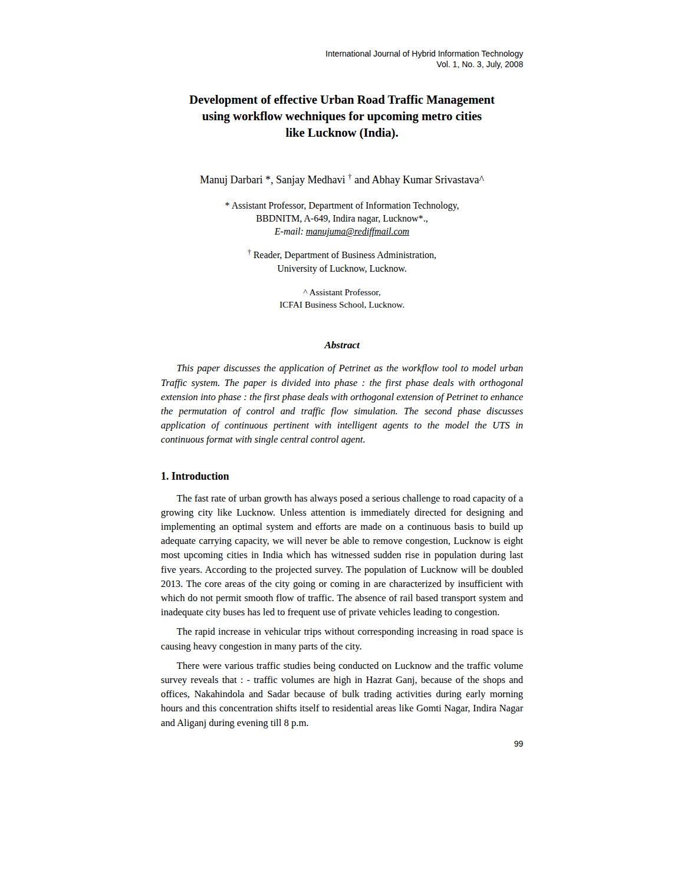International Journal of Hybrid Information Technology
Vol. 1, No. 3, July, 2008
Development of effective Urban Road Traffic Management
using workflow wechniques for upcoming metro cities
like Lucknow (India).
Manuj Darbari *, Sanjay Medhavi † and Abhay Kumar Srivastava^
* Assistant Professor, Department of Information Technology,
BBDNITM, A-649, Indira nagar, Lucknow*.,
E-mail: manujuma@rediffmail.com
† Reader, Department of Business Administration,
University of Lucknow, Lucknow.
^ Assistant Professor,
ICFAI Business School, Lucknow.
Abstract
This paper discusses the application of Petrinet as the workflow tool to model urban Traffic system. The paper is divided into phase : the first phase deals with orthogonal extension into phase : the first phase deals with orthogonal extension of Petrinet to enhance the permutation of control and traffic flow simulation. The second phase discusses application of continuous pertinent with intelligent agents to the model the UTS in continuous format with single central control agent.
1. Introduction
The fast rate of urban growth has always posed a serious challenge to road capacity of a growing city like Lucknow. Unless attention is immediately directed for designing and implementing an optimal system and efforts are made on a continuous basis to build up adequate carrying capacity, we will never be able to remove congestion, Lucknow is eight most upcoming cities in India which has witnessed sudden rise in population during last five years. According to the projected survey. The population of Lucknow will be doubled 2013. The core areas of the city going or coming in are characterized by insufficient with which do not permit smooth flow of traffic. The absence of rail based transport system and inadequate city buses has led to frequent use of private vehicles leading to congestion.
The rapid increase in vehicular trips without corresponding increasing in road space is causing heavy congestion in many parts of the city.
There were various traffic studies being conducted on Lucknow and the traffic volume survey reveals that : - traffic volumes are high in Hazrat Ganj, because of the shops and offices, Nakahindola and Sadar because of bulk trading activities during early morning hours and this concentration shifts itself to residential areas like Gomti Nagar, Indira Nagar and Aliganj during evening till 8 p.m.
99